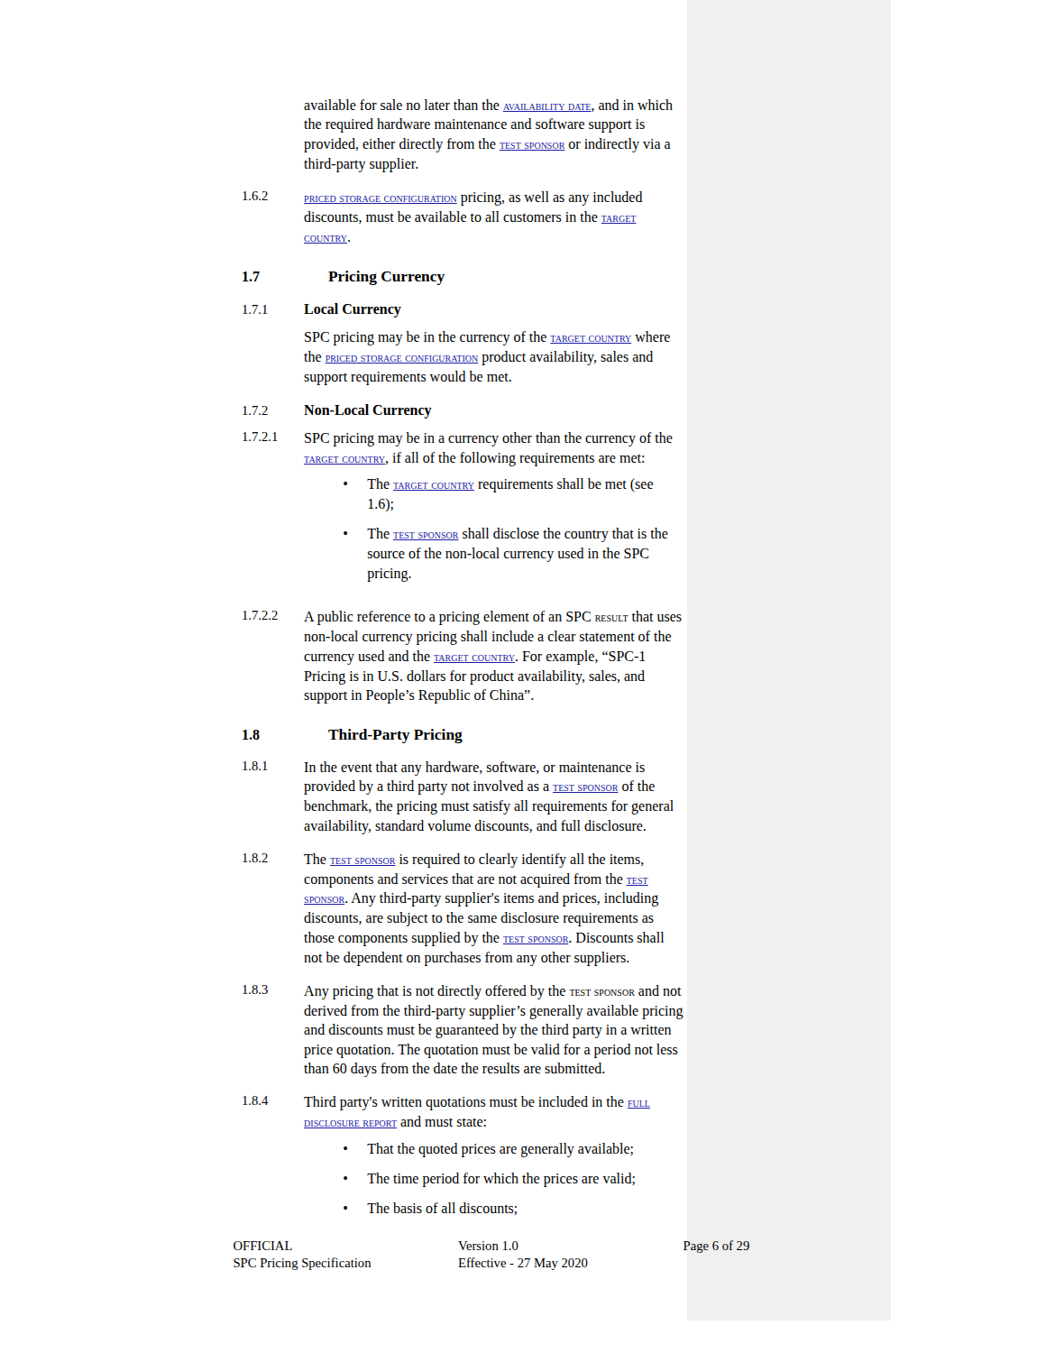available for sale no later than the availability date, and in which the required hardware maintenance and software support is provided, either directly from the test sponsor or indirectly via a third-party supplier.
1.6.2
priced storage configuration pricing, as well as any included discounts, must be available to all customers in the target country.
1.7
Pricing Currency
1.7.1
Local Currency
SPC pricing may be in the currency of the target country where the priced storage configuration product availability, sales and support requirements would be met.
1.7.2
Non-Local Currency
1.7.2.1
SPC pricing may be in a currency other than the currency of the target country, if all of the following requirements are met:
The target country requirements shall be met (see 1.6);
The test sponsor shall disclose the country that is the source of the non-local currency used in the SPC pricing.
1.7.2.2
A public reference to a pricing element of an SPC result that uses non-local currency pricing shall include a clear statement of the currency used and the target country. For example, “SPC-1 Pricing is in U.S. dollars for product availability, sales, and support in People’s Republic of China”.
1.8
Third-Party Pricing
1.8.1
In the event that any hardware, software, or maintenance is provided by a third party not involved as a test sponsor of the benchmark, the pricing must satisfy all requirements for general availability, standard volume discounts, and full disclosure.
1.8.2
The test sponsor is required to clearly identify all the items, components and services that are not acquired from the test sponsor. Any third-party supplier's items and prices, including discounts, are subject to the same disclosure requirements as those components supplied by the test sponsor. Discounts shall not be dependent on purchases from any other suppliers.
1.8.3
Any pricing that is not directly offered by the test sponsor and not derived from the third-party supplier’s generally available pricing and discounts must be guaranteed by the third party in a written price quotation. The quotation must be valid for a period not less than 60 days from the date the results are submitted.
1.8.4
Third party's written quotations must be included in the full disclosure report and must state:
That the quoted prices are generally available;
The time period for which the prices are valid;
The basis of all discounts;
OFFICIAL
Version 1.0
Page 6 of 29
SPC Pricing Specification
Effective - 27 May 2020